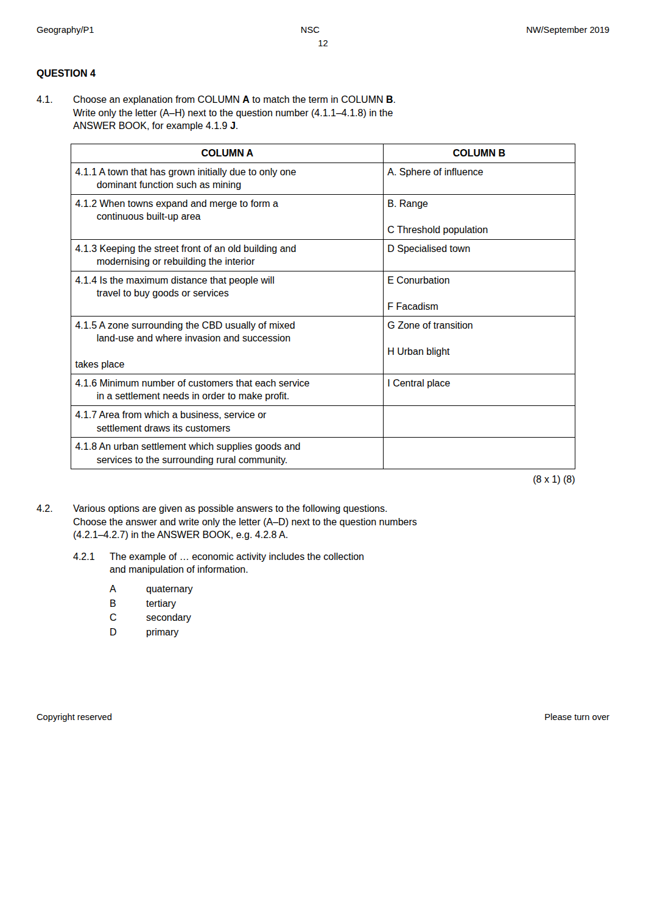Geography/P1 NSC NW/September 2019
12
QUESTION 4
4.1.
Choose an explanation from COLUMN A to match the term in COLUMN B.
Write only the letter (A–H) next to the question number (4.1.1–4.1.8) in the
ANSWER BOOK, for example 4.1.9 J.
| COLUMN A | COLUMN B |
| --- | --- |
| 4.1.1 A town that has grown initially due to only one dominant function such as mining | A. Sphere of influence |
| 4.1.2 When towns expand and merge to form a continuous built-up area | B. Range C Threshold population |
| 4.1.3 Keeping the street front of an old building and modernising or rebuilding the interior | D Specialised town |
| 4.1.4 Is the maximum distance that people will travel to buy goods or services | E Conurbation F Facadism |
| 4.1.5 A zone surrounding the CBD usually of mixed land-use and where invasion and succession takes place | G Zone of transition H Urban blight |
| 4.1.6 Minimum number of customers that each service in a settlement needs in order to make profit. | I Central place |
| 4.1.7 Area from which a business, service or settlement draws its customers | |
| 4.1.8 An urban settlement which supplies goods and services to the surrounding rural community. | |
(8 x 1) (8)
4.2.
Various options are given as possible answers to the following questions.
Choose the answer and write only the letter (A–D) next to the question numbers
(4.2.1–4.2.7) in the ANSWER BOOK, e.g. 4.2.8 A.
4.2.1
The example of … economic activity includes the collection
and manipulation of information.
Aquaternary
Btertiary
Csecondary
Dprimary
Copyright reserved Please turn over